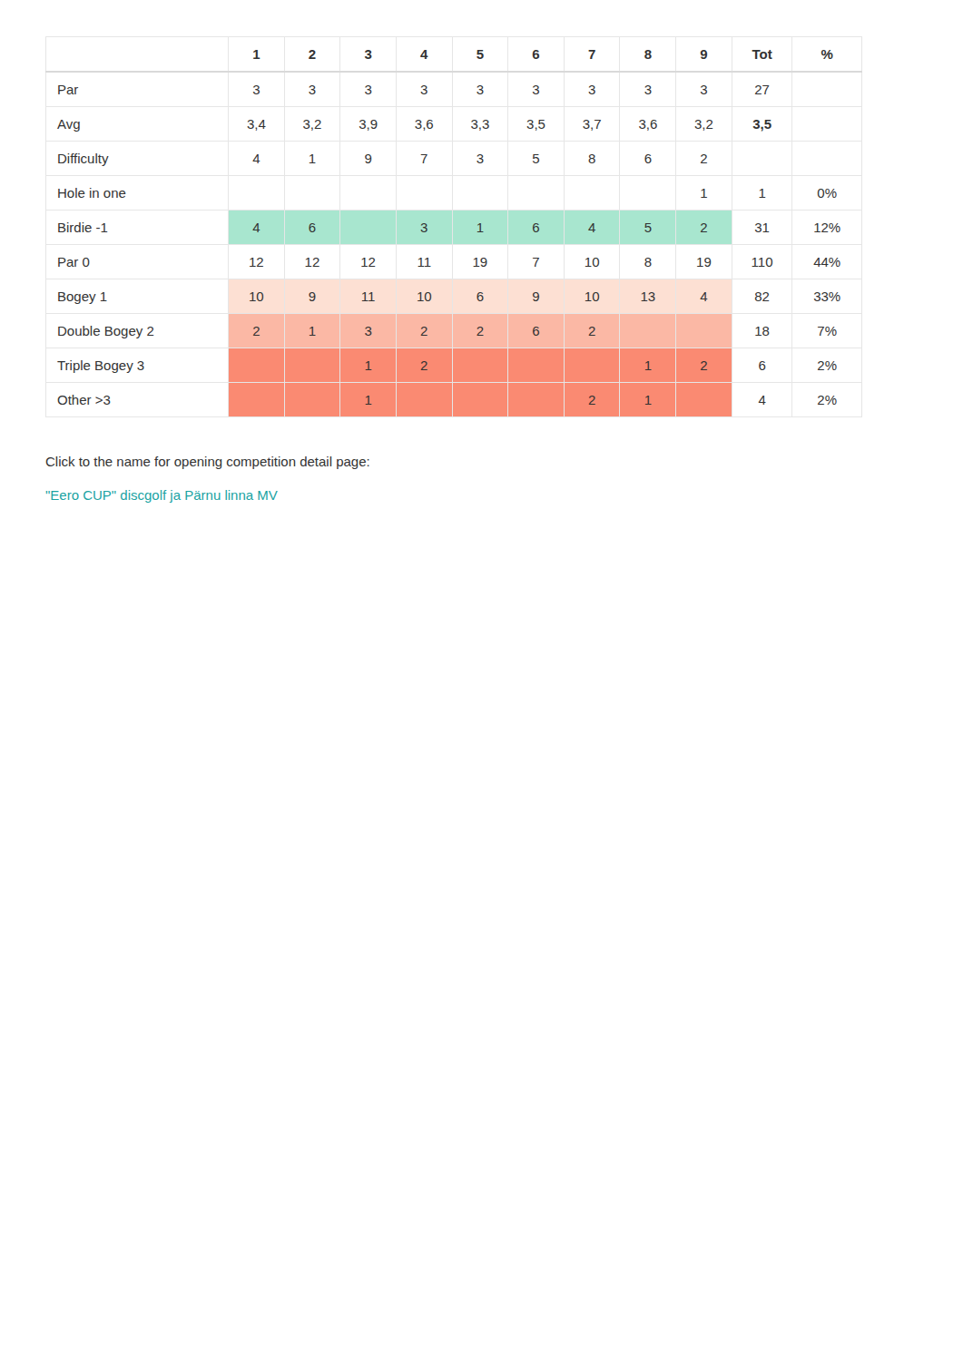| | 1 | 2 | 3 | 4 | 5 | 6 | 7 | 8 | 9 | Tot | % |
| --- | --- | --- | --- | --- | --- | --- | --- | --- | --- | --- | --- |
| Par | 3 | 3 | 3 | 3 | 3 | 3 | 3 | 3 | 3 | 27 | |
| Avg | 3,4 | 3,2 | 3,9 | 3,6 | 3,3 | 3,5 | 3,7 | 3,6 | 3,2 | 3,5 | |
| Difficulty | 4 | 1 | 9 | 7 | 3 | 5 | 8 | 6 | 2 | | |
| Hole in one | | | | | | | | | 1 | 1 | 0% |
| Birdie -1 | 4 | 6 | | 3 | 1 | 6 | 4 | 5 | 2 | 31 | 12% |
| Par 0 | 12 | 12 | 12 | 11 | 19 | 7 | 10 | 8 | 19 | 110 | 44% |
| Bogey 1 | 10 | 9 | 11 | 10 | 6 | 9 | 10 | 13 | 4 | 82 | 33% |
| Double Bogey 2 | 2 | 1 | 3 | 2 | 2 | 6 | 2 | | | 18 | 7% |
| Triple Bogey 3 | | | 1 | 2 | | | | 1 | 2 | 6 | 2% |
| Other >3 | | | 1 | | | | 2 | 1 | | 4 | 2% |
Click to the name for opening competition detail page:
"Eero CUP" discgolf ja Pärnu linna MV